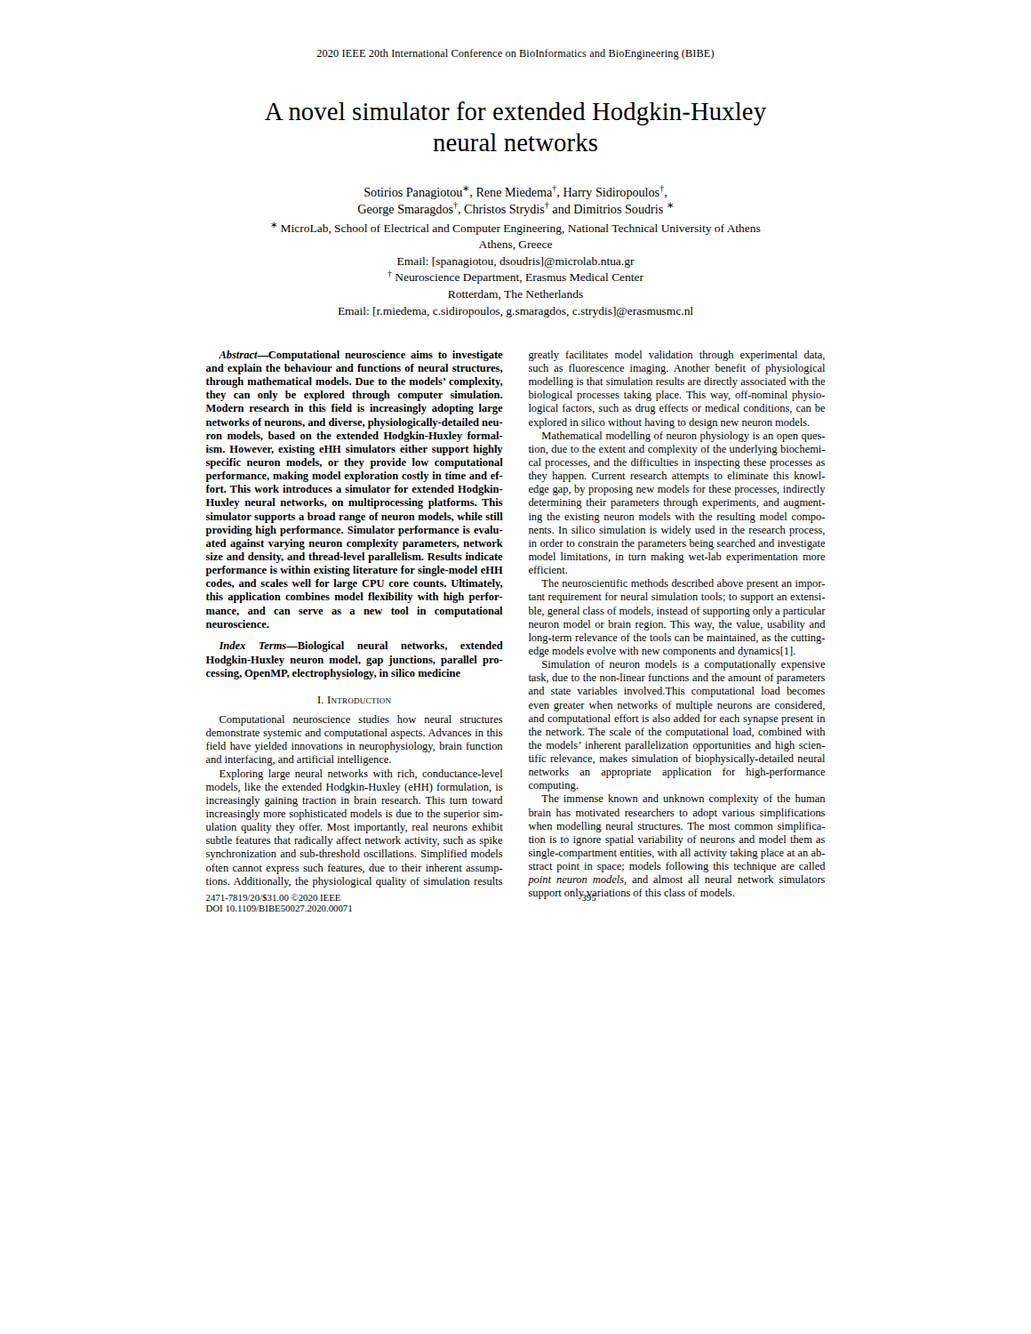2020 IEEE 20th International Conference on BioInformatics and BioEngineering (BIBE)
A novel simulator for extended Hodgkin-Huxley
neural networks
Sotirios Panagiotou∗, Rene Miedema†, Harry Sidiropoulos†, George Smaragdos†, Christos Strydis† and Dimitrios Soudris ∗
∗ MicroLab, School of Electrical and Computer Engineering, National Technical University of Athens
Athens, Greece
Email: [spanagiotou, dsoudris]@microlab.ntua.gr
† Neuroscience Department, Erasmus Medical Center
Rotterdam, The Netherlands
Email: [r.miedema, c.sidiropoulos, g.smaragdos, c.strydis]@erasmusmc.nl
Abstract—Computational neuroscience aims to investigate and explain the behaviour and functions of neural structures, through mathematical models. Due to the models’ complexity, they can only be explored through computer simulation. Modern research in this field is increasingly adopting large networks of neurons, and diverse, physiologically-detailed neuron models, based on the extended Hodgkin-Huxley formalism. However, existing eHH simulators either support highly specific neuron models, or they provide low computational performance, making model exploration costly in time and effort. This work introduces a simulator for extended Hodgkin-Huxley neural networks, on multiprocessing platforms. This simulator supports a broad range of neuron models, while still providing high performance. Simulator performance is evaluated against varying neuron complexity parameters, network size and density, and thread-level parallelism. Results indicate performance is within existing literature for single-model eHH codes, and scales well for large CPU core counts. Ultimately, this application combines model flexibility with high performance, and can serve as a new tool in computational neuroscience.
Index Terms—Biological neural networks, extended Hodgkin-Huxley neuron model, gap junctions, parallel processing, OpenMP, electrophysiology, in silico medicine
I. Introduction
Computational neuroscience studies how neural structures demonstrate systemic and computational aspects. Advances in this field have yielded innovations in neurophysiology, brain function and interfacing, and artificial intelligence.
Exploring large neural networks with rich, conductance-level models, like the extended Hodgkin-Huxley (eHH) formulation, is increasingly gaining traction in brain research. This turn toward increasingly more sophisticated models is due to the superior simulation quality they offer. Most importantly, real neurons exhibit subtle features that radically affect network activity, such as spike synchronization and sub-threshold oscillations. Simplified models often cannot express such features, due to their inherent assumptions. Additionally, the physiological quality of simulation results greatly facilitates model validation through experimental data, such as fluorescence imaging. Another benefit of physiological modelling is that simulation results are directly associated with the biological processes taking place. This way, off-nominal physiological factors, such as drug effects or medical conditions, can be explored in silico without having to design new neuron models.
Mathematical modelling of neuron physiology is an open question, due to the extent and complexity of the underlying biochemical processes, and the difficulties in inspecting these processes as they happen. Current research attempts to eliminate this knowledge gap, by proposing new models for these processes, indirectly determining their parameters through experiments, and augmenting the existing neuron models with the resulting model components. In silico simulation is widely used in the research process, in order to constrain the parameters being searched and investigate model limitations, in turn making wet-lab experimentation more efficient.
The neuroscientific methods described above present an important requirement for neural simulation tools; to support an extensible, general class of models, instead of supporting only a particular neuron model or brain region. This way, the value, usability and long-term relevance of the tools can be maintained, as the cutting-edge models evolve with new components and dynamics[1].
Simulation of neuron models is a computationally expensive task, due to the non-linear functions and the amount of parameters and state variables involved.This computational load becomes even greater when networks of multiple neurons are considered, and computational effort is also added for each synapse present in the network. The scale of the computational load, combined with the models’ inherent parallelization opportunities and high scientific relevance, makes simulation of biophysically-detailed neural networks an appropriate application for high-performance computing.
The immense known and unknown complexity of the human brain has motivated researchers to adopt various simplifications when modelling neural structures. The most common simplification is to ignore spatial variability of neurons and model them as single-compartment entities, with all activity taking place at an abstract point in space; models following this technique are called point neuron models, and almost all neural network simulators support only variations of this class of models.
2471-7819/20/$31.00 ©2020 IEEE
DOI 10.1109/BIBE50027.2020.00071
395